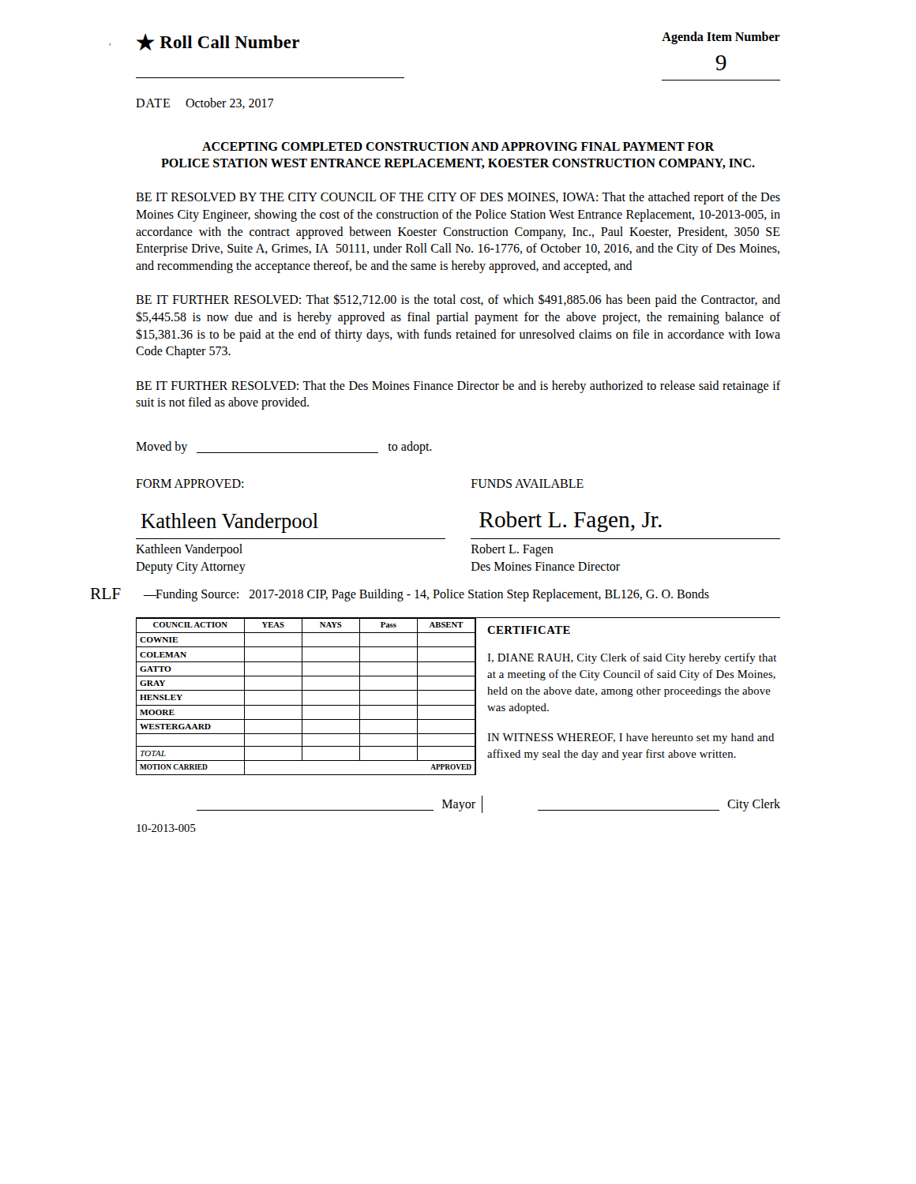'
★Roll Call Number
Agenda Item Number
9
DATEOctober 23, 2017
ACCEPTING COMPLETED CONSTRUCTION AND APPROVING FINAL PAYMENT FOR
POLICE STATION WEST ENTRANCE REPLACEMENT, KOESTER CONSTRUCTION COMPANY, INC.
BE IT RESOLVED BY THE CITY COUNCIL OF THE CITY OF DES MOINES, IOWA: That the attached report of the Des Moines City Engineer, showing the cost of the construction of the Police Station West Entrance Replacement, 10-2013-005, in accordance with the contract approved between Koester Construction Company, Inc., Paul Koester, President, 3050 SE Enterprise Drive, Suite A, Grimes, IA 50111, under Roll Call No. 16-1776, of October 10, 2016, and the City of Des Moines, and recommending the acceptance thereof, be and the same is hereby approved, and accepted, and
BE IT FURTHER RESOLVED: That $512,712.00 is the total cost, of which $491,885.06 has been paid the Contractor, and $5,445.58 is now due and is hereby approved as final partial payment for the above project, the remaining balance of $15,381.36 is to be paid at the end of thirty days, with funds retained for unresolved claims on file in accordance with Iowa Code Chapter 573.
BE IT FURTHER RESOLVED: That the Des Moines Finance Director be and is hereby authorized to release said retainage if suit is not filed as above provided.
Moved by to adopt.
FORM APPROVED:
Kathleen Vanderpool
Kathleen Vanderpool
Deputy City Attorney
FUNDS AVAILABLE
Robert L. Fagen, Jr.
Robert L. Fagen
Des Moines Finance Director
RLF —Funding Source: 2017-2018 CIP, Page Building - 14, Police Station Step Replacement, BL126, G. O. Bonds
| COUNCIL ACTION | YEAS | NAYS | Pass | ABSENT |
| --- | --- | --- | --- | --- |
| COWNIE | | | | |
| COLEMAN | | | | |
| GATTO | | | | |
| GRAY | | | | |
| HENSLEY | | | | |
| MOORE | | | | |
| WESTERGAARD | | | | |
| TOTAL | | | | |
| MOTION CARRIED | APPROVED |
CERTIFICATE
I, DIANE RAUH, City Clerk of said City hereby certify that at a meeting of the City Council of said City of Des Moines, held on the above date, among other proceedings the above was adopted.
IN WITNESS WHEREOF, I have hereunto set my hand and affixed my seal the day and year first above written.
Mayor
City Clerk
10-2013-005